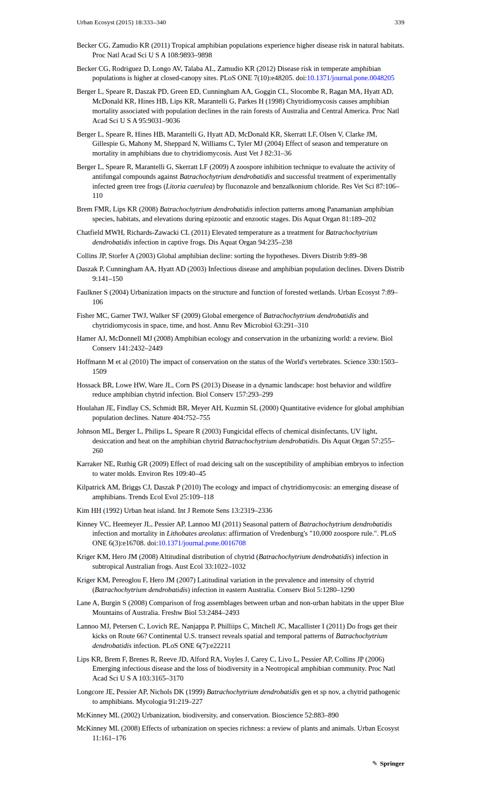Urban Ecosyst (2015) 18:333–340 339
Becker CG, Zamudio KR (2011) Tropical amphibian populations experience higher disease risk in natural habitats. Proc Natl Acad Sci U S A 108:9893–9898
Becker CG, Rodriguez D, Longo AV, Talaba AL, Zamudio KR (2012) Disease risk in temperate amphibian populations is higher at closed-canopy sites. PLoS ONE 7(10):e48205. doi:10.1371/journal.pone.0048205
Berger L, Speare R, Daszak PD, Green ED, Cunningham AA, Goggin CL, Slocombe R, Ragan MA, Hyatt AD, McDonald KR, Hines HB, Lips KR, Marantelli G, Parkes H (1998) Chytridiomycosis causes amphibian mortality associated with population declines in the rain forests of Australia and Central America. Proc Natl Acad Sci U S A 95:9031–9036
Berger L, Speare R, Hines HB, Marantelli G, Hyatt AD, McDonald KR, Skerratt LF, Olsen V, Clarke JM, Gillespie G, Mahony M, Sheppard N, Williams C, Tyler MJ (2004) Effect of season and temperature on mortality in amphibians due to chytridiomycosis. Aust Vet J 82:31–36
Berger L, Speare R, Marantelli G, Skerratt LF (2009) A zoospore inhibition technique to evaluate the activity of antifungal compounds against Batrachochytrium dendrobatidis and successful treatment of experimentally infected green tree frogs (Litoria caerulea) by fluconazole and benzalkonium chloride. Res Vet Sci 87:106–110
Brem FMR, Lips KR (2008) Batrachochytrium dendrobatidis infection patterns among Panamanian amphibian species, habitats, and elevations during epizootic and enzootic stages. Dis Aquat Organ 81:189–202
Chatfield MWH, Richards-Zawacki CL (2011) Elevated temperature as a treatment for Batrachochytrium dendrobatidis infection in captive frogs. Dis Aquat Organ 94:235–238
Collins JP, Storfer A (2003) Global amphibian decline: sorting the hypotheses. Divers Distrib 9:89–98
Daszak P, Cunningham AA, Hyatt AD (2003) Infectious disease and amphibian population declines. Divers Distrib 9:141–150
Faulkner S (2004) Urbanization impacts on the structure and function of forested wetlands. Urban Ecosyst 7:89–106
Fisher MC, Garner TWJ, Walker SF (2009) Global emergence of Batrachochytrium dendrobatidis and chytridiomycosis in space, time, and host. Annu Rev Microbiol 63:291–310
Hamer AJ, McDonnell MJ (2008) Amphibian ecology and conservation in the urbanizing world: a review. Biol Conserv 141:2432–2449
Hoffmann M et al (2010) The impact of conservation on the status of the World's vertebrates. Science 330:1503–1509
Hossack BR, Lowe HW, Ware JL, Corn PS (2013) Disease in a dynamic landscape: host behavior and wildfire reduce amphibian chytrid infection. Biol Conserv 157:293–299
Houlahan JE, Findlay CS, Schmidt BR, Meyer AH, Kuzmin SL (2000) Quantitative evidence for global amphibian population declines. Nature 404:752–755
Johnson ML, Berger L, Philips L, Speare R (2003) Fungicidal effects of chemical disinfectants, UV light, desiccation and heat on the amphibian chytrid Batrachochytrium dendrobatidis. Dis Aquat Organ 57:255–260
Karraker NE, Ruthig GR (2009) Effect of road deicing salt on the susceptibility of amphibian embryos to infection to water molds. Environ Res 109:40–45
Kilpatrick AM, Briggs CJ, Daszak P (2010) The ecology and impact of chytridiomycosis: an emerging disease of amphibians. Trends Ecol Evol 25:109–118
Kim HH (1992) Urban heat island. Int J Remote Sens 13:2319–2336
Kinney VC, Heemeyer JL, Pessier AP, Lannoo MJ (2011) Seasonal pattern of Batrachochytrium dendrobatidis infection and mortality in Lithobates areolatus: affirmation of Vredenburg's "10,000 zoospore rule.". PLoS ONE 6(3):e16708. doi:10.1371/journal.pone.0016708
Kriger KM, Hero JM (2008) Altitudinal distribution of chytrid (Batrachochytrium dendrobatidis) infection in subtropical Australian frogs. Aust Ecol 33:1022–1032
Kriger KM, Pereoglou F, Hero JM (2007) Latitudinal variation in the prevalence and intensity of chytrid (Batrachochytrium dendrobatidis) infection in eastern Australia. Conserv Biol 5:1280–1290
Lane A, Burgin S (2008) Comparison of frog assemblages between urban and non-urban habitats in the upper Blue Mountains of Australia. Freshw Biol 53:2484–2493
Lannoo MJ, Petersen C, Lovich RE, Nanjappa P, Philliips C, Mitchell JC, Macallister I (2011) Do frogs get their kicks on Route 66? Continental U.S. transect reveals spatial and temporal patterns of Batrachochytrium dendrobatidis infection. PLoS ONE 6(7):e22211
Lips KR, Brem F, Brenes R, Reeve JD, Alford RA, Voyles J, Carey C, Livo L, Pessier AP, Collins JP (2006) Emerging infectious disease and the loss of biodiversity in a Neotropical amphibian community. Proc Natl Acad Sci U S A 103:3165–3170
Longcore JE, Pessier AP, Nichols DK (1999) Batrachochytrium dendrobatidis gen et sp nov, a chytrid pathogenic to amphibians. Mycologia 91:219–227
McKinney ML (2002) Urbanization, biodiversity, and conservation. Bioscience 52:883–890
McKinney ML (2008) Effects of urbanization on species richness: a review of plants and animals. Urban Ecosyst 11:161–176
✎Springer